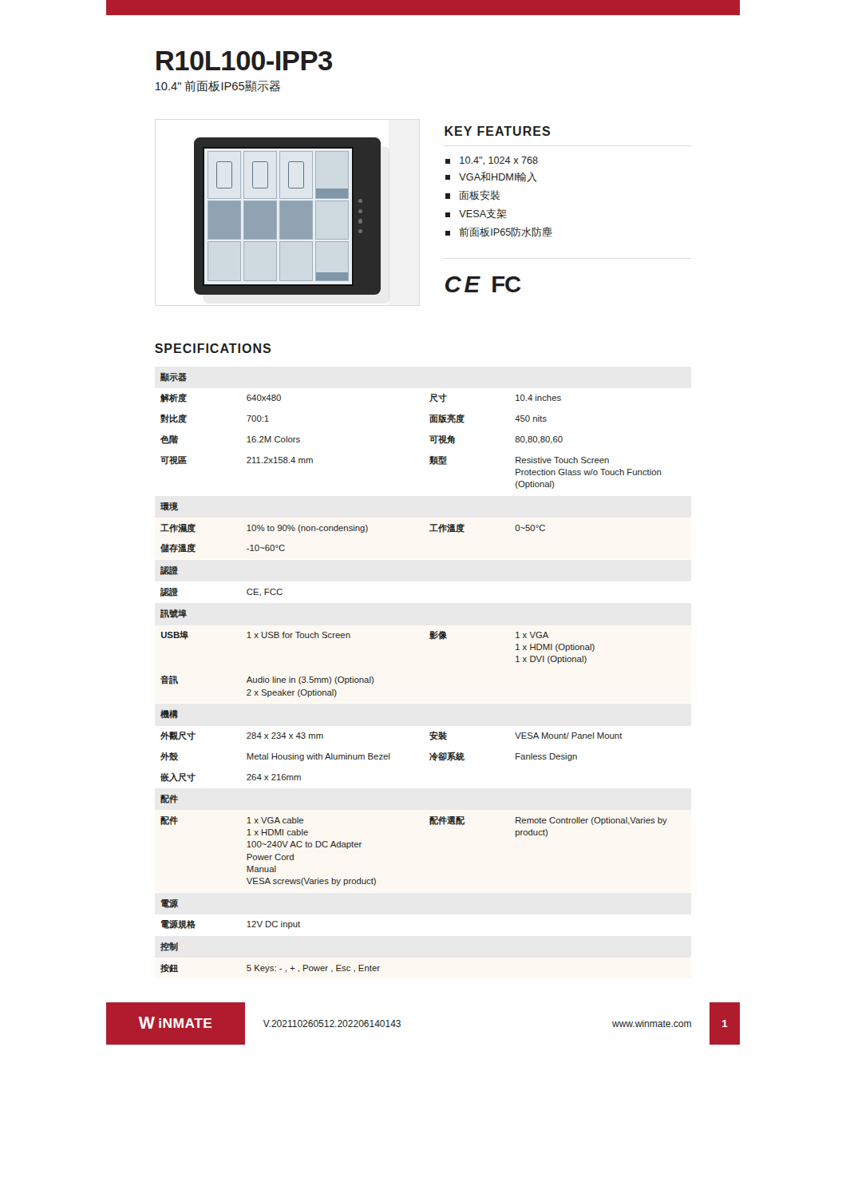R10L100-IPP3
10.4" 前面板IP65顯示器
KEY FEATURES
10.4", 1024 x 768
VGA和HDMI輸入
面板安裝
VESA支架
前面板IP65防水防塵
C E FC
SPECIFICATIONS
| 顯示器 |
| 解析度 | 640x480 | 尺寸 | 10.4 inches |
| 對比度 | 700:1 | 面版亮度 | 450 nits |
| 色階 | 16.2M Colors | 可視角 | 80,80,80,60 |
| 可視區 | 211.2x158.4 mm | 類型 | Resistive Touch Screen Protection Glass w/o Touch Function (Optional) |
| 環境 |
| 工作濕度 | 10% to 90% (non-condensing) | 工作溫度 | 0~50°C |
| 儲存溫度 | -10~60°C | | |
| 認證 |
| 認證 | CE, FCC | | |
| 訊號埠 |
| USB埠 | 1 x USB for Touch Screen | 影像 | 1 x VGA 1 x HDMI (Optional) 1 x DVI (Optional) |
| 音訊 | Audio line in (3.5mm) (Optional) 2 x Speaker (Optional) | | |
| 機構 |
| 外觀尺寸 | 284 x 234 x 43 mm | 安裝 | VESA Mount/ Panel Mount |
| 外殼 | Metal Housing with Aluminum Bezel | 冷卻系統 | Fanless Design |
| 嵌入尺寸 | 264 x 216mm | | |
| 配件 |
| 配件 | 1 x VGA cable 1 x HDMI cable 100~240V AC to DC Adapter Power Cord Manual VESA screws(Varies by product) | 配件選配 | Remote Controller (Optional,Varies by product) |
| 電源 |
| 電源規格 | 12V DC input | | |
| 控制 |
| 按鈕 | 5 Keys: - , + , Power , Esc , Enter | | |
WiNMATE
V.202110260512.202206140143
www.winmate.com
1